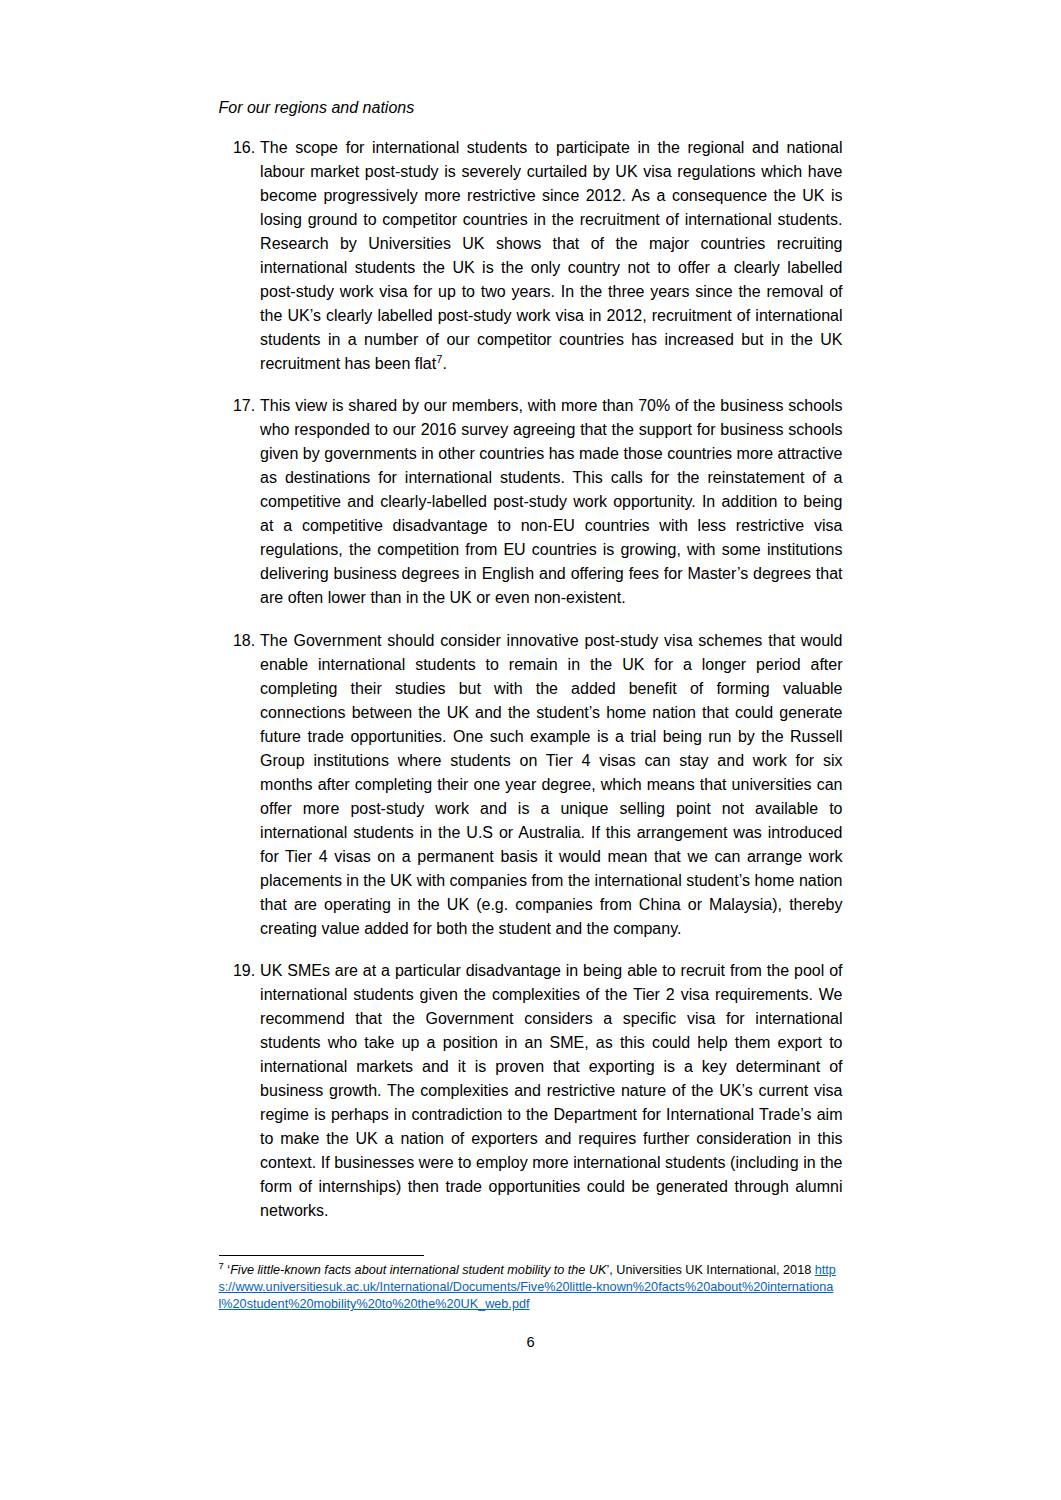For our regions and nations
The scope for international students to participate in the regional and national labour market post-study is severely curtailed by UK visa regulations which have become progressively more restrictive since 2012. As a consequence the UK is losing ground to competitor countries in the recruitment of international students. Research by Universities UK shows that of the major countries recruiting international students the UK is the only country not to offer a clearly labelled post-study work visa for up to two years. In the three years since the removal of the UK’s clearly labelled post-study work visa in 2012, recruitment of international students in a number of our competitor countries has increased but in the UK recruitment has been flat7.
This view is shared by our members, with more than 70% of the business schools who responded to our 2016 survey agreeing that the support for business schools given by governments in other countries has made those countries more attractive as destinations for international students. This calls for the reinstatement of a competitive and clearly-labelled post-study work opportunity. In addition to being at a competitive disadvantage to non-EU countries with less restrictive visa regulations, the competition from EU countries is growing, with some institutions delivering business degrees in English and offering fees for Master’s degrees that are often lower than in the UK or even non-existent.
The Government should consider innovative post-study visa schemes that would enable international students to remain in the UK for a longer period after completing their studies but with the added benefit of forming valuable connections between the UK and the student’s home nation that could generate future trade opportunities. One such example is a trial being run by the Russell Group institutions where students on Tier 4 visas can stay and work for six months after completing their one year degree, which means that universities can offer more post-study work and is a unique selling point not available to international students in the U.S or Australia. If this arrangement was introduced for Tier 4 visas on a permanent basis it would mean that we can arrange work placements in the UK with companies from the international student’s home nation that are operating in the UK (e.g. companies from China or Malaysia), thereby creating value added for both the student and the company.
UK SMEs are at a particular disadvantage in being able to recruit from the pool of international students given the complexities of the Tier 2 visa requirements. We recommend that the Government considers a specific visa for international students who take up a position in an SME, as this could help them export to international markets and it is proven that exporting is a key determinant of business growth. The complexities and restrictive nature of the UK’s current visa regime is perhaps in contradiction to the Department for International Trade’s aim to make the UK a nation of exporters and requires further consideration in this context. If businesses were to employ more international students (including in the form of internships) then trade opportunities could be generated through alumni networks.
7 ‘Five little-known facts about international student mobility to the UK’, Universities UK International, 2018 https://www.universitiesuk.ac.uk/International/Documents/Five%20little-known%20facts%20about%20international%20student%20mobility%20to%20the%20UK_web.pdf
6